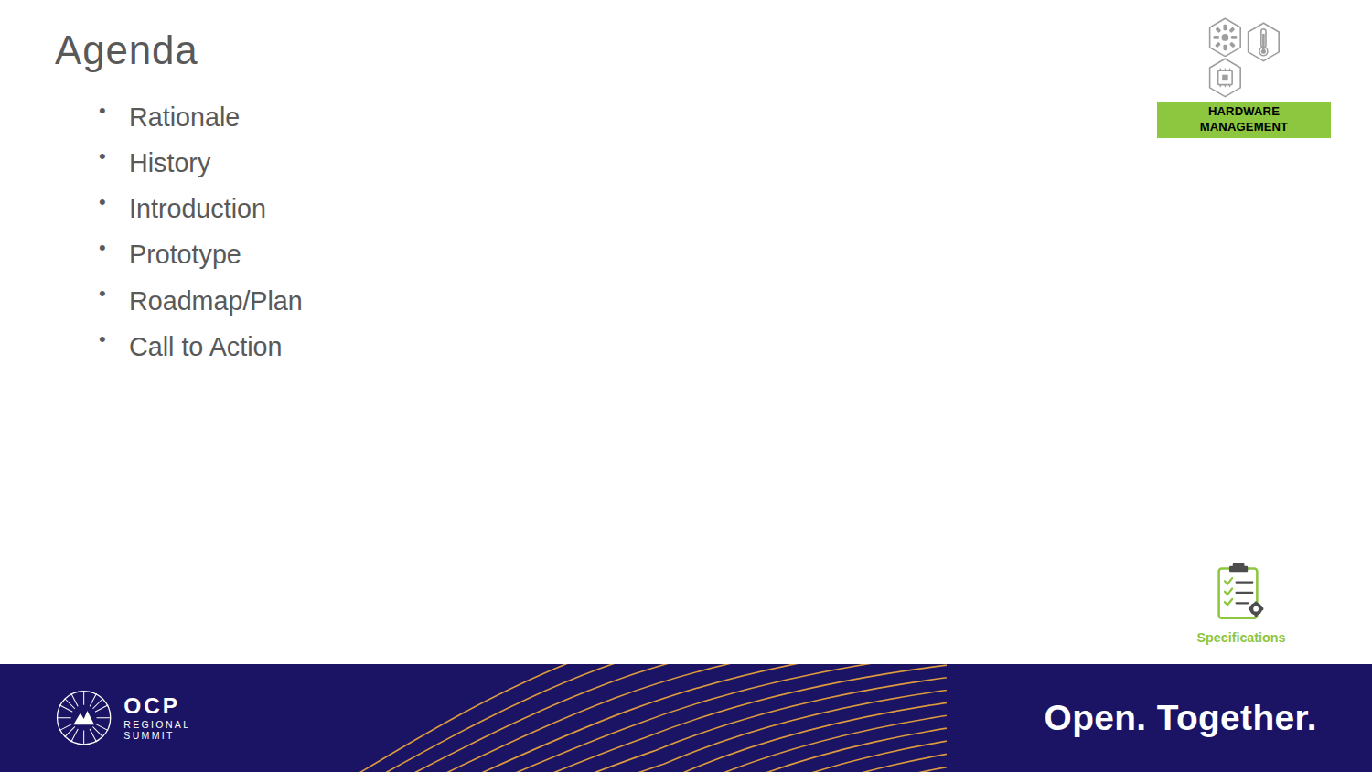Agenda
Rationale
History
Introduction
Prototype
Roadmap/Plan
Call to Action
HARDWARE
MANAGEMENT
Specifications
OCP REGIONAL SUMMIT
Open. Together.